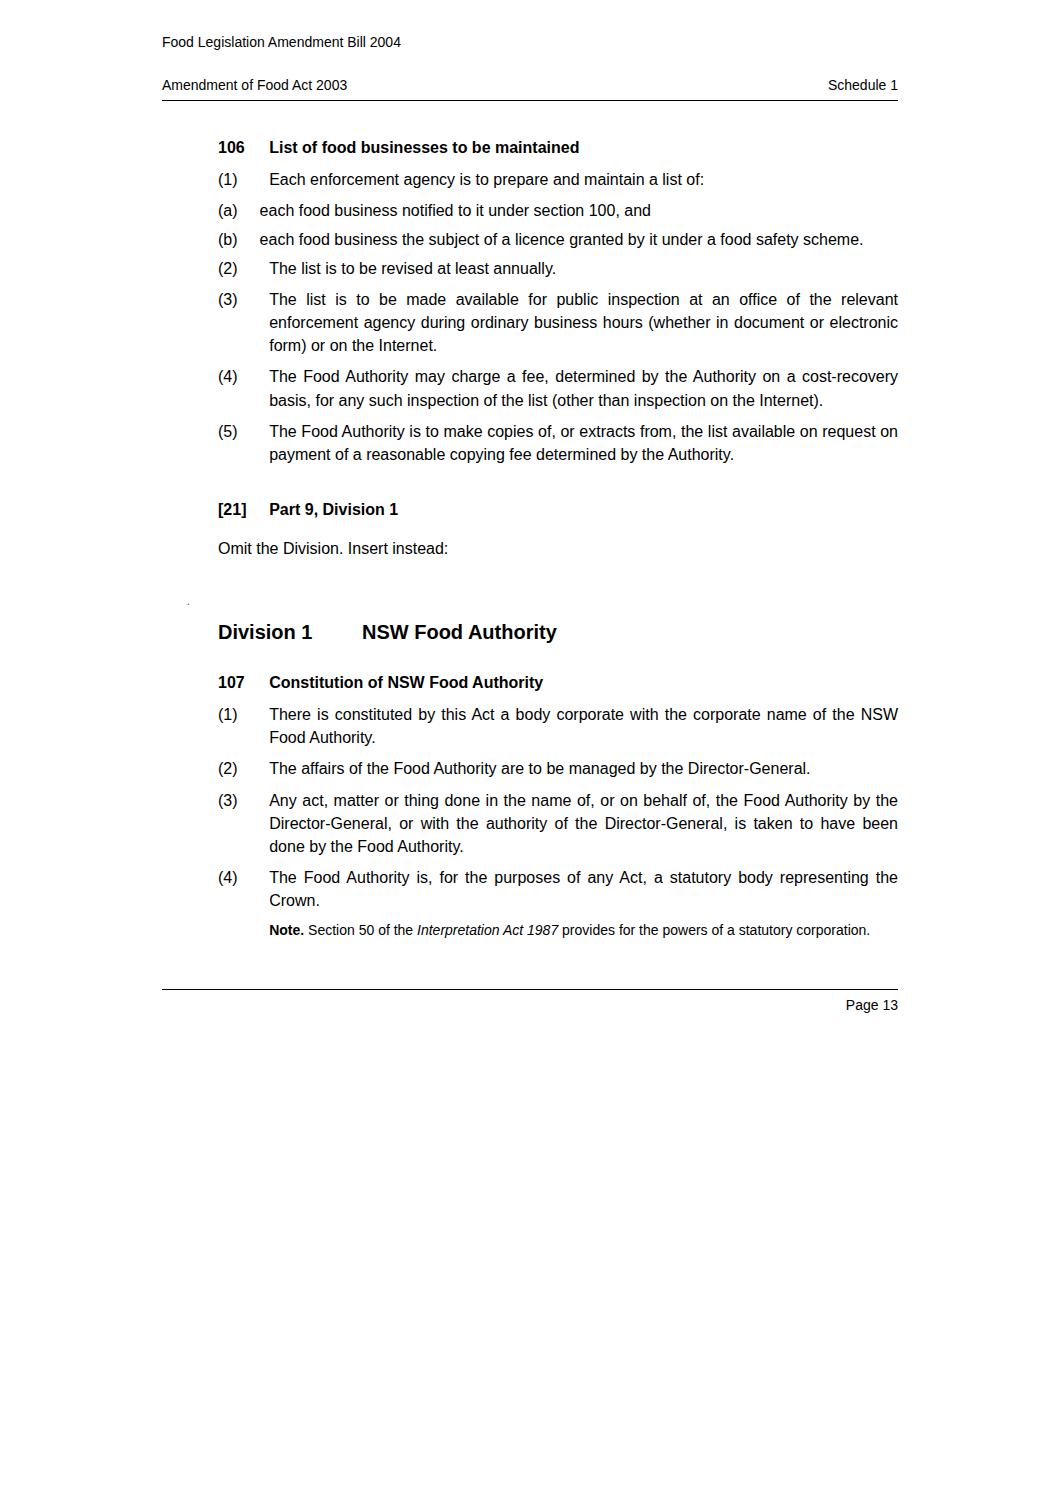Food Legislation Amendment Bill 2004
Amendment of Food Act 2003 Schedule 1
106 List of food businesses to be maintained
(1) Each enforcement agency is to prepare and maintain a list of:
(a) each food business notified to it under section 100, and
(b) each food business the subject of a licence granted by it under a food safety scheme.
(2) The list is to be revised at least annually.
(3) The list is to be made available for public inspection at an office of the relevant enforcement agency during ordinary business hours (whether in document or electronic form) or on the Internet.
(4) The Food Authority may charge a fee, determined by the Authority on a cost-recovery basis, for any such inspection of the list (other than inspection on the Internet).
(5) The Food Authority is to make copies of, or extracts from, the list available on request on payment of a reasonable copying fee determined by the Authority.
[21] Part 9, Division 1
Omit the Division. Insert instead:
.
Division 1 NSW Food Authority
107 Constitution of NSW Food Authority
(1) There is constituted by this Act a body corporate with the corporate name of the NSW Food Authority.
(2) The affairs of the Food Authority are to be managed by the Director-General.
(3) Any act, matter or thing done in the name of, or on behalf of, the Food Authority by the Director-General, or with the authority of the Director-General, is taken to have been done by the Food Authority.
(4) The Food Authority is, for the purposes of any Act, a statutory body representing the Crown.
Note. Section 50 of the Interpretation Act 1987 provides for the powers of a statutory corporation.
Page 13